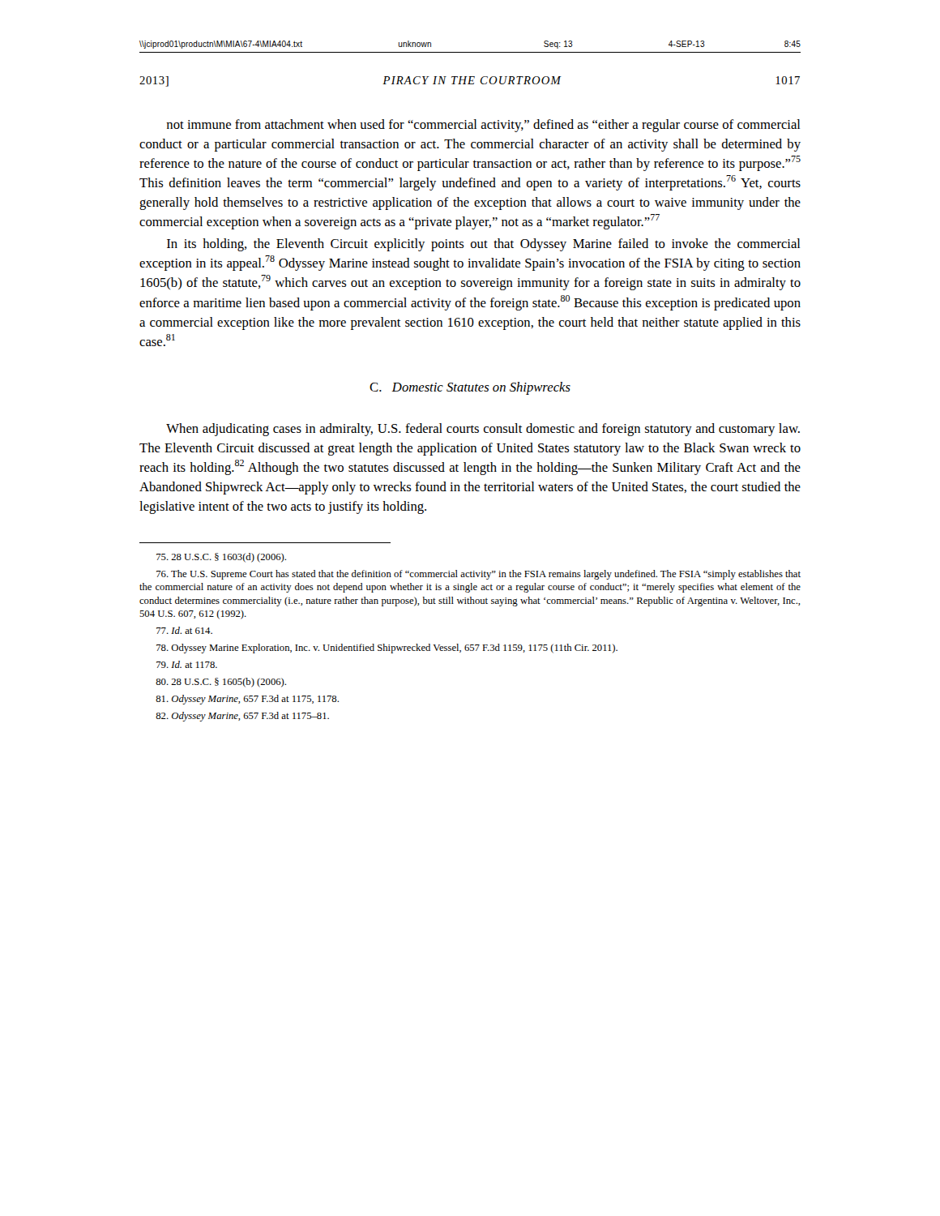\\jciprod01\productn\M\MIA\67-4\MIA404.txt unknown Seq: 13 4-SEP-13 8:45
2013] PIRACY IN THE COURTROOM 1017
not immune from attachment when used for “commercial activity,” defined as “either a regular course of commercial conduct or a particular commercial transaction or act. The commercial character of an activity shall be determined by reference to the nature of the course of conduct or particular transaction or act, rather than by reference to its purpose.”75 This definition leaves the term “commercial” largely undefined and open to a variety of interpretations.76 Yet, courts generally hold themselves to a restrictive application of the exception that allows a court to waive immunity under the commercial exception when a sovereign acts as a “private player,” not as a “market regulator.”77
In its holding, the Eleventh Circuit explicitly points out that Odyssey Marine failed to invoke the commercial exception in its appeal.78 Odyssey Marine instead sought to invalidate Spain’s invocation of the FSIA by citing to section 1605(b) of the statute,79 which carves out an exception to sovereign immunity for a foreign state in suits in admiralty to enforce a maritime lien based upon a commercial activity of the foreign state.80 Because this exception is predicated upon a commercial exception like the more prevalent section 1610 exception, the court held that neither statute applied in this case.81
C. Domestic Statutes on Shipwrecks
When adjudicating cases in admiralty, U.S. federal courts consult domestic and foreign statutory and customary law. The Eleventh Circuit discussed at great length the application of United States statutory law to the Black Swan wreck to reach its holding.82 Although the two statutes discussed at length in the holding—the Sunken Military Craft Act and the Abandoned Shipwreck Act—apply only to wrecks found in the territorial waters of the United States, the court studied the legislative intent of the two acts to justify its holding.
75. 28 U.S.C. § 1603(d) (2006).
76. The U.S. Supreme Court has stated that the definition of “commercial activity” in the FSIA remains largely undefined. The FSIA “simply establishes that the commercial nature of an activity does not depend upon whether it is a single act or a regular course of conduct”; it “merely specifies what element of the conduct determines commerciality (i.e., nature rather than purpose), but still without saying what ‘commercial’ means.” Republic of Argentina v. Weltover, Inc., 504 U.S. 607, 612 (1992).
77. Id. at 614.
78. Odyssey Marine Exploration, Inc. v. Unidentified Shipwrecked Vessel, 657 F.3d 1159, 1175 (11th Cir. 2011).
79. Id. at 1178.
80. 28 U.S.C. § 1605(b) (2006).
81. Odyssey Marine, 657 F.3d at 1175, 1178.
82. Odyssey Marine, 657 F.3d at 1175–81.